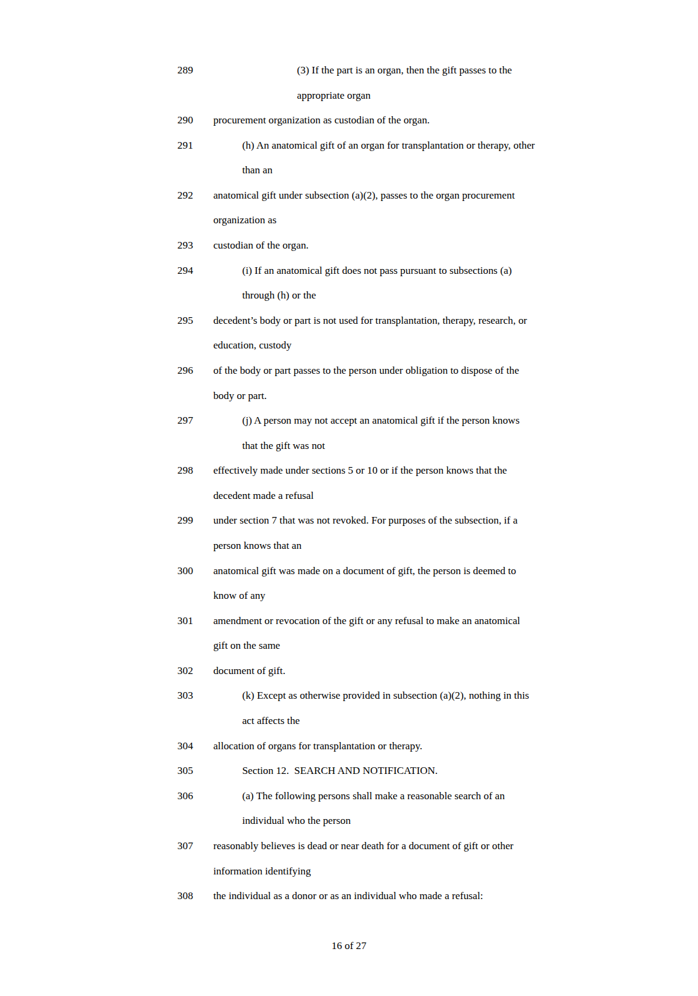289
(3) If the part is an organ, then the gift passes to the appropriate organ
290
procurement organization as custodian of the organ.
291
(h) An anatomical gift of an organ for transplantation or therapy, other than an
292
anatomical gift under subsection (a)(2), passes to the organ procurement organization as
293
custodian of the organ.
294
(i) If an anatomical gift does not pass pursuant to subsections (a) through (h) or the
295
decedent’s body or part is not used for transplantation, therapy, research, or education, custody
296
of the body or part passes to the person under obligation to dispose of the body or part.
297
(j) A person may not accept an anatomical gift if the person knows that the gift was not
298
effectively made under sections 5 or 10 or if the person knows that the decedent made a refusal
299
under section 7 that was not revoked. For purposes of the subsection, if a person knows that an
300
anatomical gift was made on a document of gift, the person is deemed to know of any
301
amendment or revocation of the gift or any refusal to make an anatomical gift on the same
302
document of gift.
303
(k) Except as otherwise provided in subsection (a)(2), nothing in this act affects the
304
allocation of organs for transplantation or therapy.
305
Section 12. SEARCH AND NOTIFICATION.
306
(a) The following persons shall make a reasonable search of an individual who the person
307
reasonably believes is dead or near death for a document of gift or other information identifying
308
the individual as a donor or as an individual who made a refusal:
16 of 27